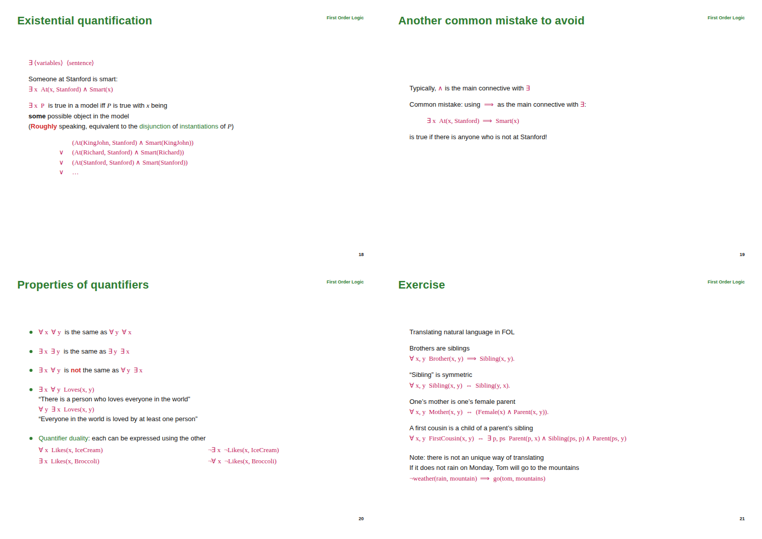Existential quantification
First Order Logic
∃ ⟨variables⟩ ⟨sentence⟩
Someone at Stanford is smart:
∃ x At(x, Stanford) ∧ Smart(x)
∃ x P is true in a model iff P is true with x being
some possible object in the model
(Roughly speaking, equivalent to the disjunction of instantiations of P)
| | (At(KingJohn, Stanford) ∧ Smart(KingJohn)) |
| ∨ | (At(Richard, Stanford) ∧ Smart(Richard)) |
| ∨ | (At(Stanford, Stanford) ∧ Smart(Stanford)) |
| ∨ | … |
18
Another common mistake to avoid
First Order Logic
Typically, ∧ is the main connective with ∃
Common mistake: using ⟹ as the main connective with ∃:
∃ x At(x, Stanford) ⟹ Smart(x)
is true if there is anyone who is not at Stanford!
19
Properties of quantifiers
First Order Logic
∀ x ∀ y is the same as ∀ y ∀ x
∃ x ∃ y is the same as ∃ y ∃ x
∃ x ∀ y is not the same as ∀ y ∃ x
∃ x ∀ y Loves(x, y)
“There is a person who loves everyone in the world”
∀ y ∃ x Loves(x, y)
“Everyone in the world is loved by at least one person”
Quantifier duality: each can be expressed using the other
∀ x Likes(x, IceCream) ¬∃ x ¬Likes(x, IceCream) ∃ x Likes(x, Broccoli) ¬∀ x ¬Likes(x, Broccoli)
20
Exercise
First Order Logic
Translating natural language in FOL
Brothers are siblings
∀ x, y Brother(x, y) ⟹ Sibling(x, y).
“Sibling” is symmetric
∀ x, y Sibling(x, y) ⇔ Sibling(y, x).
One’s mother is one’s female parent
∀ x, y Mother(x, y) ⇔ (Female(x) ∧ Parent(x, y)).
A first cousin is a child of a parent’s sibling
∀ x, y FirstCousin(x, y) ⇔ ∃ p, ps Parent(p, x) ∧ Sibling(ps, p) ∧ Parent(ps, y)
Note: there is not an unique way of translating
If it does not rain on Monday, Tom will go to the mountains
¬weather(rain, mountain) ⟹ go(tom, mountains)
21